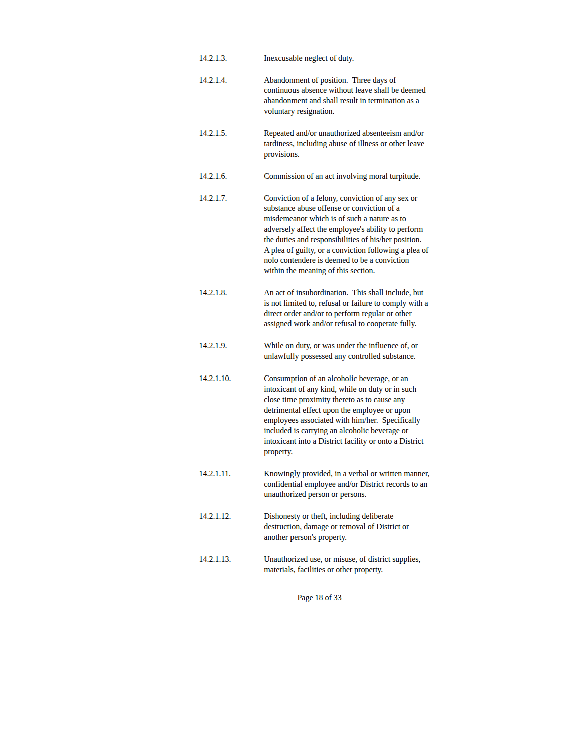14.2.1.3.
Inexcusable neglect of duty.
14.2.1.4.
Abandonment of position. Three days of continuous absence without leave shall be deemed abandonment and shall result in termination as a voluntary resignation.
14.2.1.5.
Repeated and/or unauthorized absenteeism and/or tardiness, including abuse of illness or other leave provisions.
14.2.1.6.
Commission of an act involving moral turpitude.
14.2.1.7.
Conviction of a felony, conviction of any sex or substance abuse offense or conviction of a misdemeanor which is of such a nature as to adversely affect the employee's ability to perform the duties and responsibilities of his/her position. A plea of guilty, or a conviction following a plea of nolo contendere is deemed to be a conviction within the meaning of this section.
14.2.1.8.
An act of insubordination. This shall include, but is not limited to, refusal or failure to comply with a direct order and/or to perform regular or other assigned work and/or refusal to cooperate fully.
14.2.1.9.
While on duty, or was under the influence of, or unlawfully possessed any controlled substance.
14.2.1.10.
Consumption of an alcoholic beverage, or an intoxicant of any kind, while on duty or in such close time proximity thereto as to cause any detrimental effect upon the employee or upon employees associated with him/her. Specifically included is carrying an alcoholic beverage or intoxicant into a District facility or onto a District property.
14.2.1.11.
Knowingly provided, in a verbal or written manner, confidential employee and/or District records to an unauthorized person or persons.
14.2.1.12.
Dishonesty or theft, including deliberate destruction, damage or removal of District or another person's property.
14.2.1.13.
Unauthorized use, or misuse, of district supplies, materials, facilities or other property.
Page 18 of 33